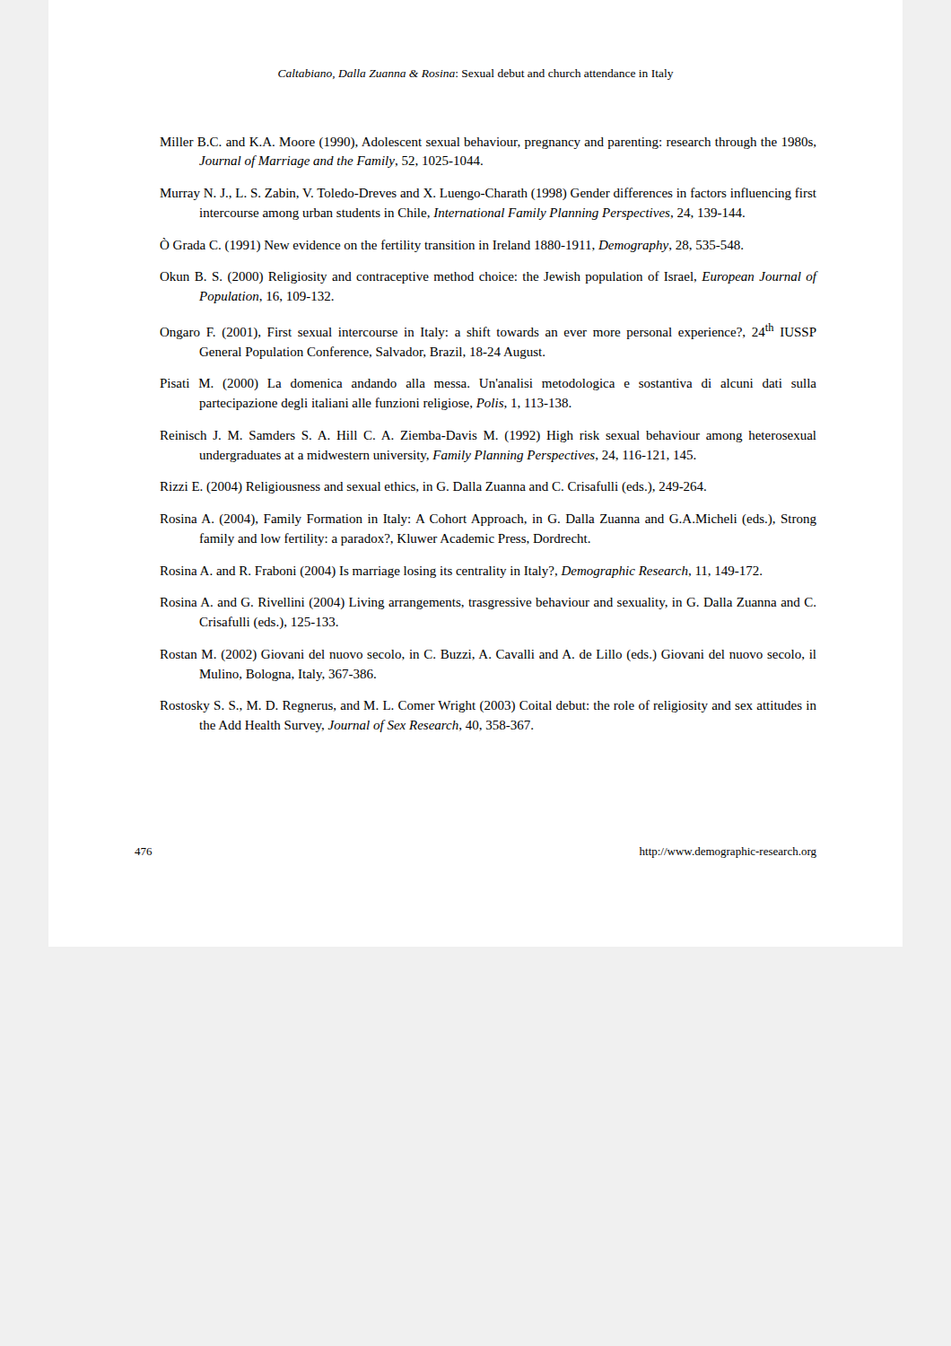Caltabiano, Dalla Zuanna & Rosina: Sexual debut and church attendance in Italy
Miller B.C. and K.A. Moore (1990), Adolescent sexual behaviour, pregnancy and parenting: research through the 1980s, Journal of Marriage and the Family, 52, 1025-1044.
Murray N. J., L. S. Zabin, V. Toledo-Dreves and X. Luengo-Charath (1998) Gender differences in factors influencing first intercourse among urban students in Chile, International Family Planning Perspectives, 24, 139-144.
Ò Grada C. (1991) New evidence on the fertility transition in Ireland 1880-1911, Demography, 28, 535-548.
Okun B. S. (2000) Religiosity and contraceptive method choice: the Jewish population of Israel, European Journal of Population, 16, 109-132.
Ongaro F. (2001), First sexual intercourse in Italy: a shift towards an ever more personal experience?, 24th IUSSP General Population Conference, Salvador, Brazil, 18-24 August.
Pisati M. (2000) La domenica andando alla messa. Un'analisi metodologica e sostantiva di alcuni dati sulla partecipazione degli italiani alle funzioni religiose, Polis, 1, 113-138.
Reinisch J. M. Samders S. A. Hill C. A. Ziemba-Davis M. (1992) High risk sexual behaviour among heterosexual undergraduates at a midwestern university, Family Planning Perspectives, 24, 116-121, 145.
Rizzi E. (2004) Religiousness and sexual ethics, in G. Dalla Zuanna and C. Crisafulli (eds.), 249-264.
Rosina A. (2004), Family Formation in Italy: A Cohort Approach, in G. Dalla Zuanna and G.A.Micheli (eds.), Strong family and low fertility: a paradox?, Kluwer Academic Press, Dordrecht.
Rosina A. and R. Fraboni (2004) Is marriage losing its centrality in Italy?, Demographic Research, 11, 149-172.
Rosina A. and G. Rivellini (2004) Living arrangements, trasgressive behaviour and sexuality, in G. Dalla Zuanna and C. Crisafulli (eds.), 125-133.
Rostan M. (2002) Giovani del nuovo secolo, in C. Buzzi, A. Cavalli and A. de Lillo (eds.) Giovani del nuovo secolo, il Mulino, Bologna, Italy, 367-386.
Rostosky S. S., M. D. Regnerus, and M. L. Comer Wright (2003) Coital debut: the role of religiosity and sex attitudes in the Add Health Survey, Journal of Sex Research, 40, 358-367.
476 http://www.demographic-research.org